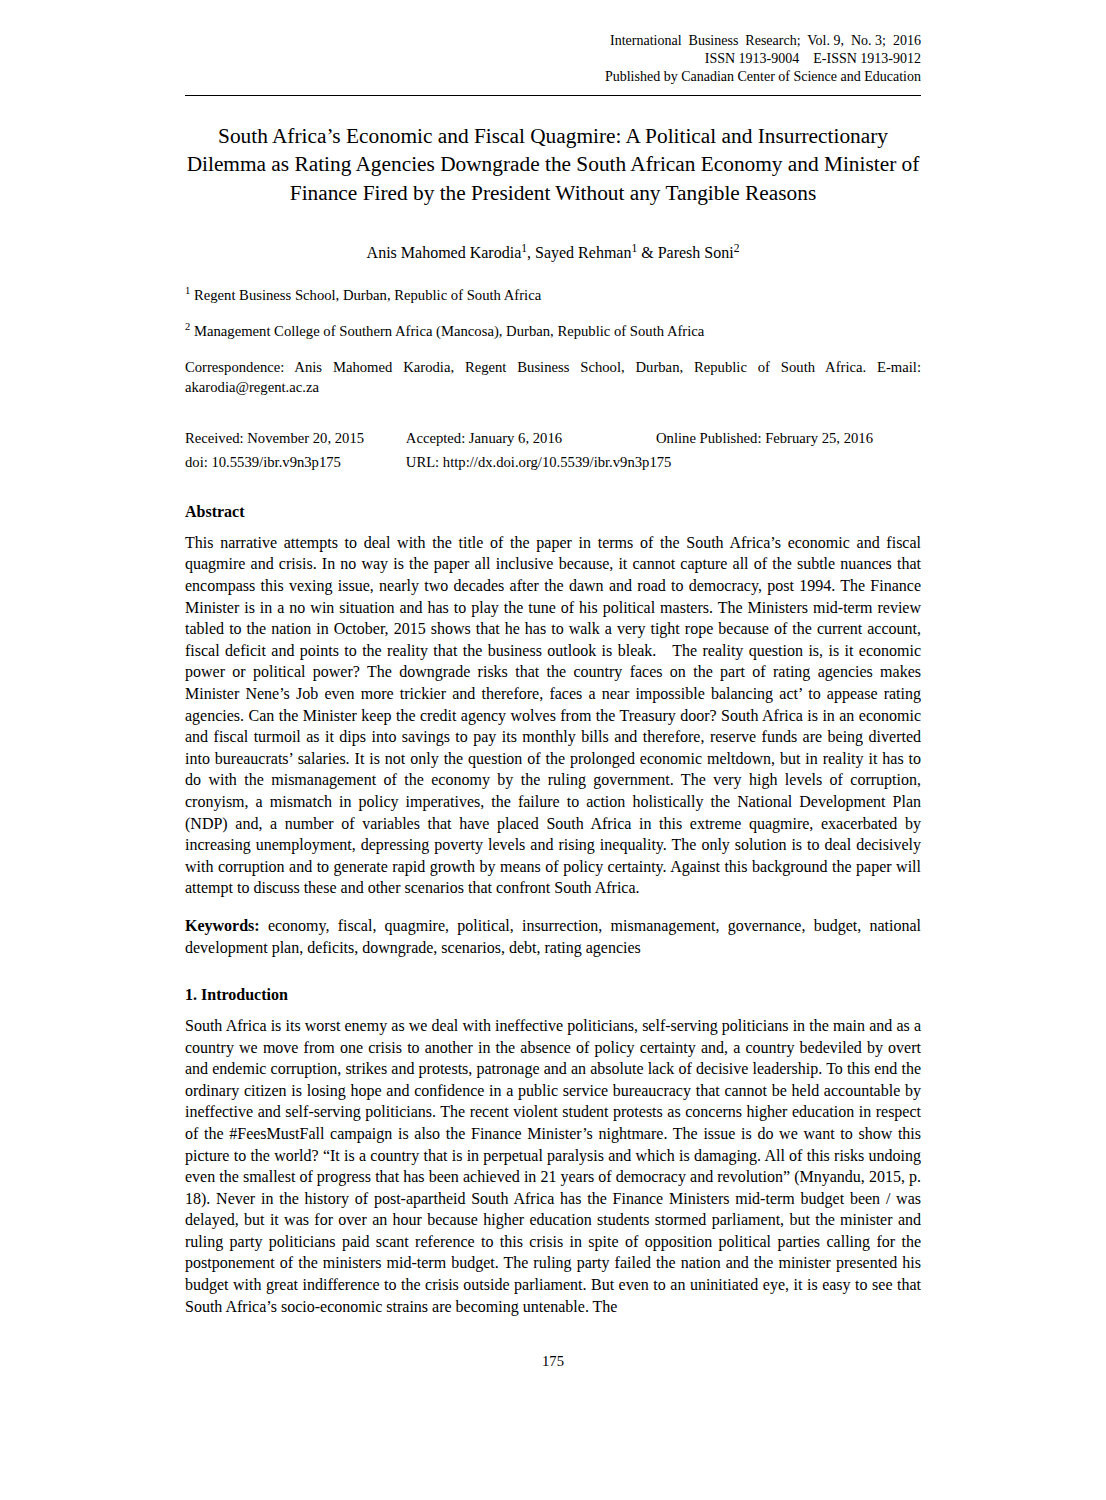International Business Research; Vol. 9, No. 3; 2016
ISSN 1913-9004 E-ISSN 1913-9012
Published by Canadian Center of Science and Education
South Africa’s Economic and Fiscal Quagmire: A Political and Insurrectionary Dilemma as Rating Agencies Downgrade the South African Economy and Minister of Finance Fired by the President Without any Tangible Reasons
Anis Mahomed Karodia1, Sayed Rehman1 & Paresh Soni2
1 Regent Business School, Durban, Republic of South Africa
2 Management College of Southern Africa (Mancosa), Durban, Republic of South Africa
Correspondence: Anis Mahomed Karodia, Regent Business School, Durban, Republic of South Africa. E-mail: akarodia@regent.ac.za
| Received: November 20, 2015 | Accepted: January 6, 2016 | Online Published: February 25, 2016 |
| doi: 10.5539/ibr.v9n3p175 | URL: http://dx.doi.org/10.5539/ibr.v9n3p175 |
Abstract
This narrative attempts to deal with the title of the paper in terms of the South Africa’s economic and fiscal quagmire and crisis. In no way is the paper all inclusive because, it cannot capture all of the subtle nuances that encompass this vexing issue, nearly two decades after the dawn and road to democracy, post 1994. The Finance Minister is in a no win situation and has to play the tune of his political masters. The Ministers mid-term review tabled to the nation in October, 2015 shows that he has to walk a very tight rope because of the current account, fiscal deficit and points to the reality that the business outlook is bleak. The reality question is, is it economic power or political power? The downgrade risks that the country faces on the part of rating agencies makes Minister Nene’s Job even more trickier and therefore, faces a near impossible balancing act’ to appease rating agencies. Can the Minister keep the credit agency wolves from the Treasury door? South Africa is in an economic and fiscal turmoil as it dips into savings to pay its monthly bills and therefore, reserve funds are being diverted into bureaucrats’ salaries. It is not only the question of the prolonged economic meltdown, but in reality it has to do with the mismanagement of the economy by the ruling government. The very high levels of corruption, cronyism, a mismatch in policy imperatives, the failure to action holistically the National Development Plan (NDP) and, a number of variables that have placed South Africa in this extreme quagmire, exacerbated by increasing unemployment, depressing poverty levels and rising inequality. The only solution is to deal decisively with corruption and to generate rapid growth by means of policy certainty. Against this background the paper will attempt to discuss these and other scenarios that confront South Africa.
Keywords: economy, fiscal, quagmire, political, insurrection, mismanagement, governance, budget, national development plan, deficits, downgrade, scenarios, debt, rating agencies
1. Introduction
South Africa is its worst enemy as we deal with ineffective politicians, self-serving politicians in the main and as a country we move from one crisis to another in the absence of policy certainty and, a country bedeviled by overt and endemic corruption, strikes and protests, patronage and an absolute lack of decisive leadership. To this end the ordinary citizen is losing hope and confidence in a public service bureaucracy that cannot be held accountable by ineffective and self-serving politicians. The recent violent student protests as concerns higher education in respect of the #FeesMustFall campaign is also the Finance Minister’s nightmare. The issue is do we want to show this picture to the world? “It is a country that is in perpetual paralysis and which is damaging. All of this risks undoing even the smallest of progress that has been achieved in 21 years of democracy and revolution” (Mnyandu, 2015, p. 18). Never in the history of post-apartheid South Africa has the Finance Ministers mid-term budget been / was delayed, but it was for over an hour because higher education students stormed parliament, but the minister and ruling party politicians paid scant reference to this crisis in spite of opposition political parties calling for the postponement of the ministers mid-term budget. The ruling party failed the nation and the minister presented his budget with great indifference to the crisis outside parliament. But even to an uninitiated eye, it is easy to see that South Africa’s socio-economic strains are becoming untenable. The
175